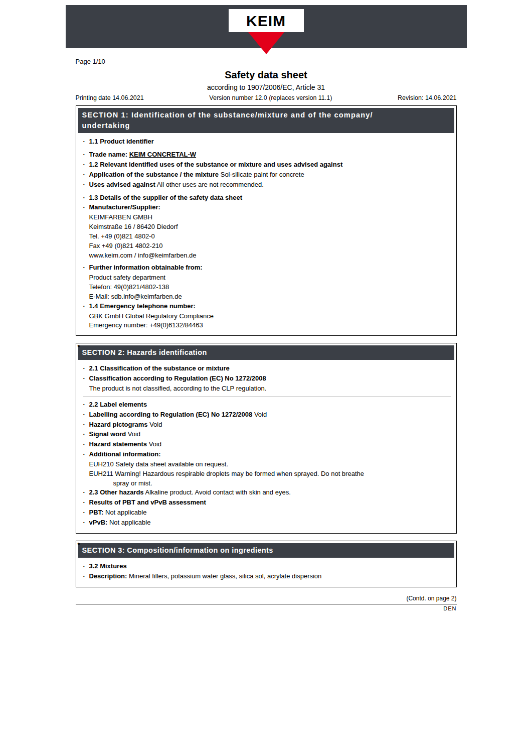KEIM
Page 1/10
Safety data sheet
according to 1907/2006/EC, Article 31
Printing date 14.06.2021 Version number 12.0 (replaces version 11.1) Revision: 14.06.2021
SECTION 1: Identification of the substance/mixture and of the company/
undertaking
1.1 Product identifier
Trade name: KEIM CONCRETAL-W
1.2 Relevant identified uses of the substance or mixture and uses advised against
Application of the substance / the mixture Sol-silicate paint for concrete
Uses advised against All other uses are not recommended.
1.3 Details of the supplier of the safety data sheet
Manufacturer/Supplier:
KEIMFARBEN GMBH
Keimstraße 16 / 86420 Diedorf
Tel. +49 (0)821 4802-0
Fax +49 (0)821 4802-210
www.keim.com / info@keimfarben.de
Further information obtainable from:
Product safety department
Telefon: 49(0)821/4802-138
E-Mail: sdb.info@keimfarben.de
1.4 Emergency telephone number:
GBK GmbH Global Regulatory Compliance
Emergency number: +49(0)6132/84463
*
SECTION 2: Hazards identification
2.1 Classification of the substance or mixture
Classification according to Regulation (EC) No 1272/2008
The product is not classified, according to the CLP regulation.
2.2 Label elements
Labelling according to Regulation (EC) No 1272/2008 Void
Hazard pictograms Void
Signal word Void
Hazard statements Void
Additional information:
EUH210 Safety data sheet available on request.
EUH211 Warning! Hazardous respirable droplets may be formed when sprayed. Do not breathe
spray or mist.
2.3 Other hazards Alkaline product. Avoid contact with skin and eyes.
Results of PBT and vPvB assessment
PBT: Not applicable
vPvB: Not applicable
*
SECTION 3: Composition/information on ingredients
3.2 Mixtures
Description: Mineral fillers, potassium water glass, silica sol, acrylate dispersion
(Contd. on page 2)
DEN